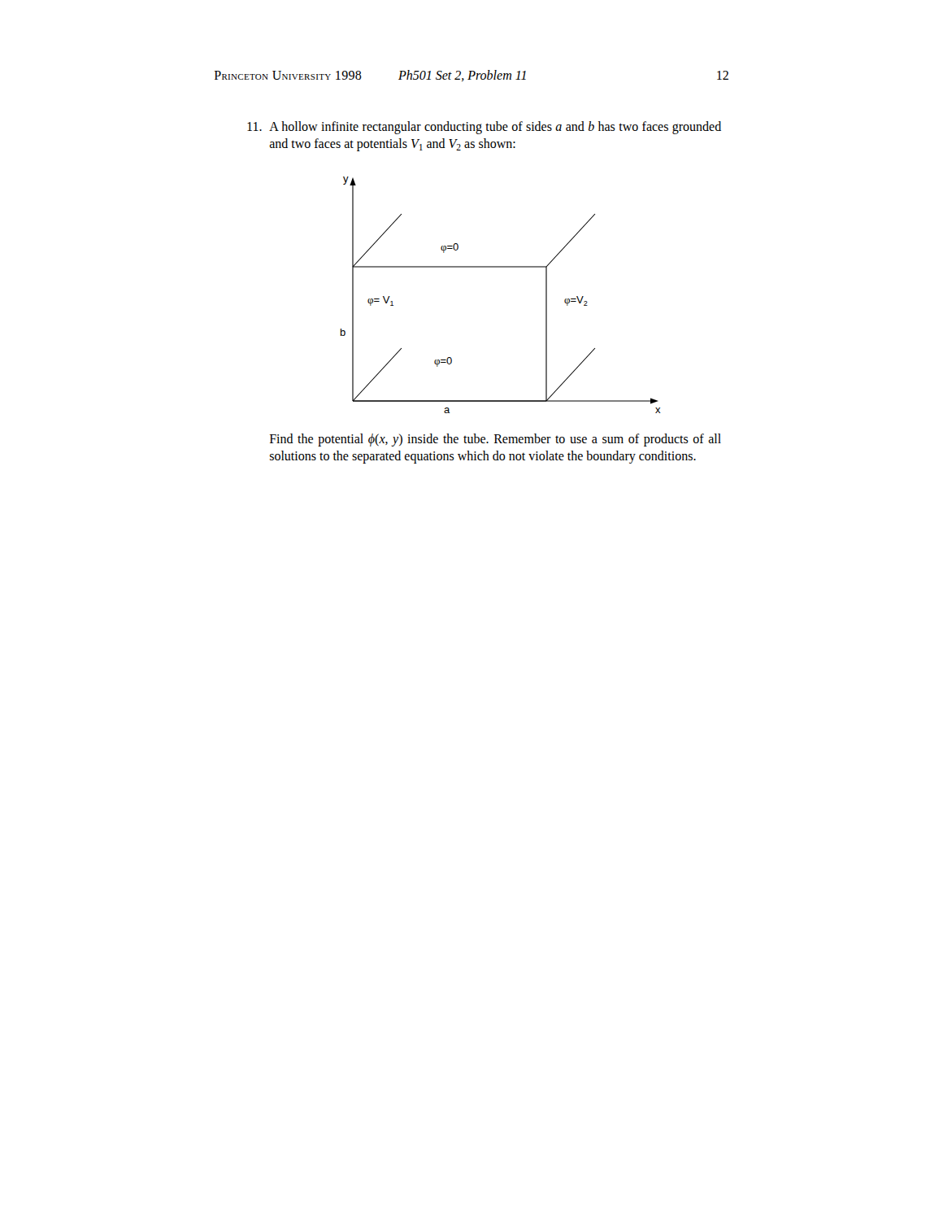Princeton University 1998 Ph501 Set 2, Problem 11 12
11.
A hollow infinite rectangular conducting tube of sides a and b has two faces grounded and two faces at potentials V 1 and V 2 as shown:
y x φ=0 φ=0 φ= V1 φ=V2 b a
Find the potential ϕ(x, y) inside the tube. Remember to use a sum of products of all solutions to the separated equations which do not violate the boundary conditions.